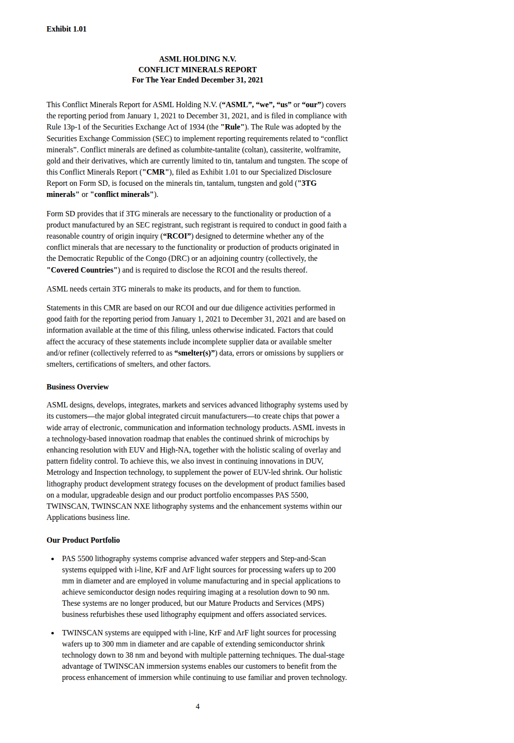Exhibit 1.01
ASML HOLDING N.V.
CONFLICT MINERALS REPORT
For The Year Ended December 31, 2021
This Conflict Minerals Report for ASML Holding N.V. (“ASML”, “we”, “us” or “our”) covers the reporting period from January 1, 2021 to December 31, 2021, and is filed in compliance with Rule 13p-1 of the Securities Exchange Act of 1934 (the "Rule"). The Rule was adopted by the Securities Exchange Commission (SEC) to implement reporting requirements related to “conflict minerals”. Conflict minerals are defined as columbite-tantalite (coltan), cassiterite, wolframite, gold and their derivatives, which are currently limited to tin, tantalum and tungsten. The scope of this Conflict Minerals Report ("CMR"), filed as Exhibit 1.01 to our Specialized Disclosure Report on Form SD, is focused on the minerals tin, tantalum, tungsten and gold ("3TG minerals" or "conflict minerals").
Form SD provides that if 3TG minerals are necessary to the functionality or production of a product manufactured by an SEC registrant, such registrant is required to conduct in good faith a reasonable country of origin inquiry (“RCOI”) designed to determine whether any of the conflict minerals that are necessary to the functionality or production of products originated in the Democratic Republic of the Congo (DRC) or an adjoining country (collectively, the "Covered Countries") and is required to disclose the RCOI and the results thereof.
ASML needs certain 3TG minerals to make its products, and for them to function.
Statements in this CMR are based on our RCOI and our due diligence activities performed in good faith for the reporting period from January 1, 2021 to December 31, 2021 and are based on information available at the time of this filing, unless otherwise indicated. Factors that could affect the accuracy of these statements include incomplete supplier data or available smelter and/or refiner (collectively referred to as “smelter(s)”) data, errors or omissions by suppliers or smelters, certifications of smelters, and other factors.
Business Overview
ASML designs, develops, integrates, markets and services advanced lithography systems used by its customers—the major global integrated circuit manufacturers—to create chips that power a wide array of electronic, communication and information technology products. ASML invests in a technology-based innovation roadmap that enables the continued shrink of microchips by enhancing resolution with EUV and High-NA, together with the holistic scaling of overlay and pattern fidelity control. To achieve this, we also invest in continuing innovations in DUV, Metrology and Inspection technology, to supplement the power of EUV-led shrink. Our holistic lithography product development strategy focuses on the development of product families based on a modular, upgradeable design and our product portfolio encompasses PAS 5500, TWINSCAN, TWINSCAN NXE lithography systems and the enhancement systems within our Applications business line.
Our Product Portfolio
PAS 5500 lithography systems comprise advanced wafer steppers and Step-and-Scan systems equipped with i-line, KrF and ArF light sources for processing wafers up to 200 mm in diameter and are employed in volume manufacturing and in special applications to achieve semiconductor design nodes requiring imaging at a resolution down to 90 nm. These systems are no longer produced, but our Mature Products and Services (MPS) business refurbishes these used lithography equipment and offers associated services.
TWINSCAN systems are equipped with i-line, KrF and ArF light sources for processing wafers up to 300 mm in diameter and are capable of extending semiconductor shrink technology down to 38 nm and beyond with multiple patterning techniques. The dual-stage advantage of TWINSCAN immersion systems enables our customers to benefit from the process enhancement of immersion while continuing to use familiar and proven technology.
4